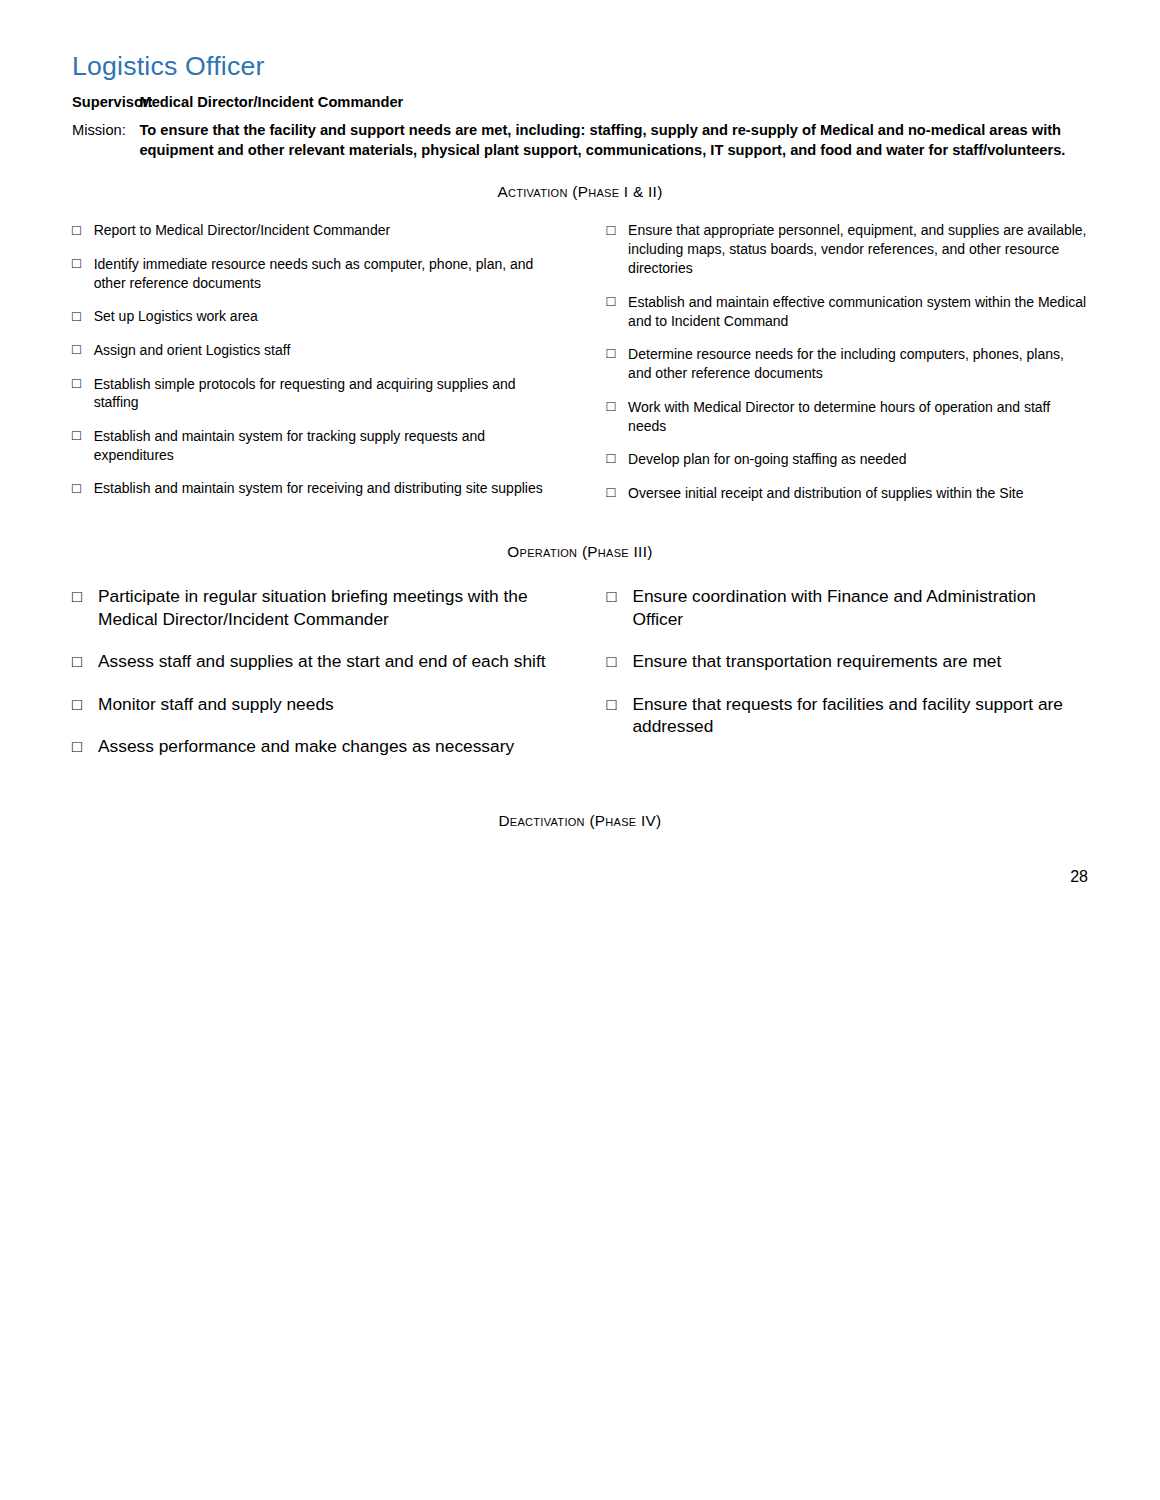Logistics Officer
Supervisor:
Medical Director/Incident Commander
Mission:
To ensure that the facility and support needs are met, including: staffing, supply and re-supply of Medical and no-medical areas with equipment and other relevant materials, physical plant support, communications, IT support, and food and water for staff/volunteers.
Activation (Phase I & II)
Report to Medical Director/Incident Commander
Identify immediate resource needs such as computer, phone, plan, and other reference documents
Set up Logistics work area
Assign and orient Logistics staff
Establish simple protocols for requesting and acquiring supplies and staffing
Establish and maintain system for tracking supply requests and expenditures
Establish and maintain system for receiving and distributing site supplies
Ensure that appropriate personnel, equipment, and supplies are available, including maps, status boards, vendor references, and other resource directories
Establish and maintain effective communication system within the Medical and to Incident Command
Determine resource needs for the including computers, phones, plans, and other reference documents
Work with Medical Director to determine hours of operation and staff needs
Develop plan for on-going staffing as needed
Oversee initial receipt and distribution of supplies within the Site
Operation (Phase III)
Participate in regular situation briefing meetings with the Medical Director/Incident Commander
Assess staff and supplies at the start and end of each shift
Monitor staff and supply needs
Assess performance and make changes as necessary
Ensure coordination with Finance and Administration Officer
Ensure that transportation requirements are met
Ensure that requests for facilities and facility support are addressed
Deactivation (Phase IV)
28